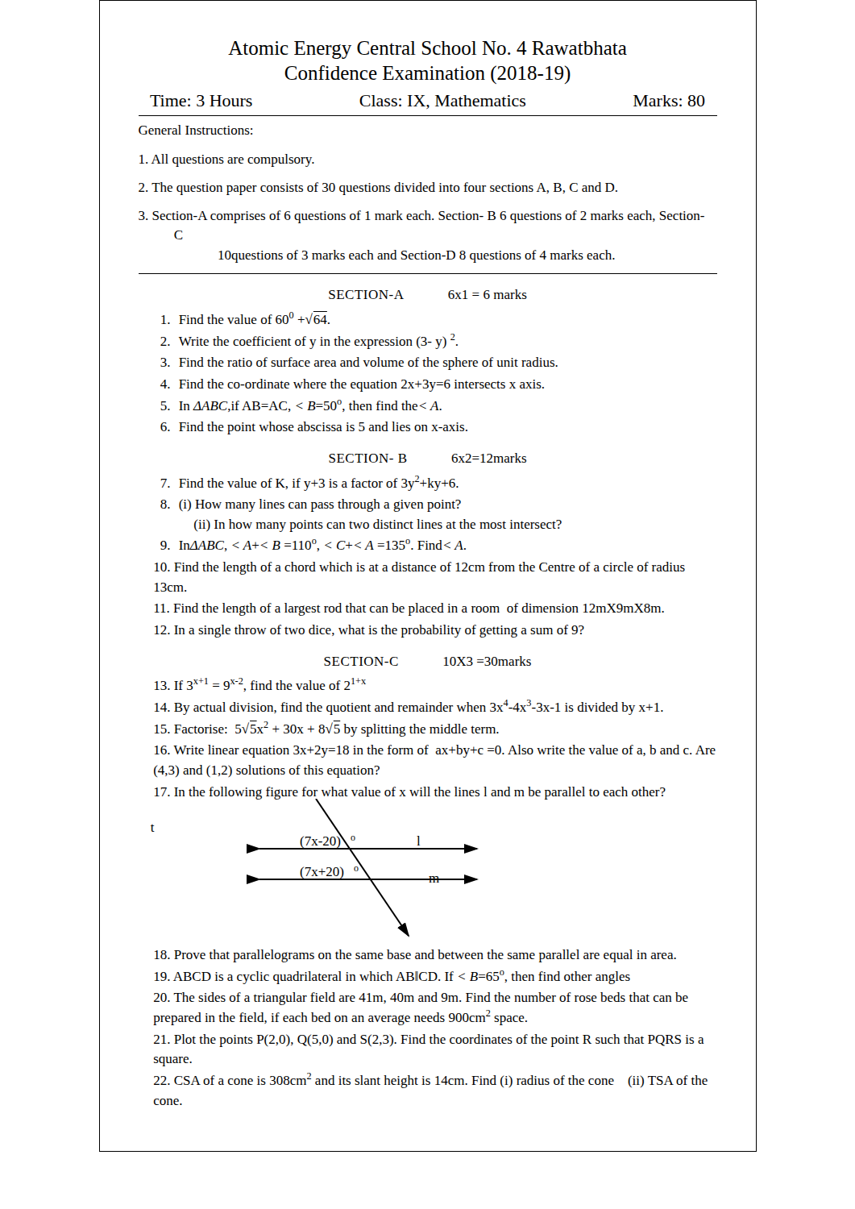Atomic Energy Central School No. 4 Rawatbhata
Confidence Examination (2018-19)
Time: 3 Hours Class: IX, Mathematics Marks: 80
General Instructions:
1. All questions are compulsory.
2. The question paper consists of 30 questions divided into four sections A, B, C and D.
3. Section-A comprises of 6 questions of 1 mark each. Section- B 6 questions of 2 marks each, Section- C 10questions of 3 marks each and Section-D 8 questions of 4 marks each.
SECTION-A 6x1 = 6 marks
Find the value of 600 +√64.
Write the coefficient of y in the expression (3- y) 2.
Find the ratio of surface area and volume of the sphere of unit radius.
Find the co-ordinate where the equation 2x+3y=6 intersects x axis.
In ΔABC,if AB=AC, < B=50o, then find the< A.
Find the point whose abscissa is 5 and lies on x-axis.
SECTION- B 6x2=12marks
Find the value of K, if y+3 is a factor of 3y2+ky+6.
(i) How many lines can pass through a given point? (ii) In how many points can two distinct lines at the most intersect?
InΔABC, < A+< B =110o, < C+< A =135o. Find< A.
10. Find the length of a chord which is at a distance of 12cm from the Centre of a circle of radius 13cm.
11. Find the length of a largest rod that can be placed in a room of dimension 12mX9mX8m.
12. In a single throw of two dice, what is the probability of getting a sum of 9?
SECTION-C 10X3 =30marks
13. If 3x+1 = 9x-2, find the value of 21+x
14. By actual division, find the quotient and remainder when 3x4-4x3-3x-1 is divided by x+1.
15. Factorise: 5√5x2 + 30x + 8√5 by splitting the middle term.
16. Write linear equation 3x+2y=18 in the form of ax+by+c =0. Also write the value of a, b and c. Are (4,3) and (1,2) solutions of this equation?
17. In the following figure for what value of x will the lines l and m be parallel to each other?
t (7x-20) o l (7x+20) o m
18. Prove that parallelograms on the same base and between the same parallel are equal in area.
19. ABCD is a cyclic quadrilateral in which AB‖CD. If < B=65o, then find other angles
20. The sides of a triangular field are 41m, 40m and 9m. Find the number of rose beds that can be prepared in the field, if each bed on an average needs 900cm2 space.
21. Plot the points P(2,0), Q(5,0) and S(2,3). Find the coordinates of the point R such that PQRS is a square.
22. CSA of a cone is 308cm2 and its slant height is 14cm. Find (i) radius of the cone (ii) TSA of the cone.